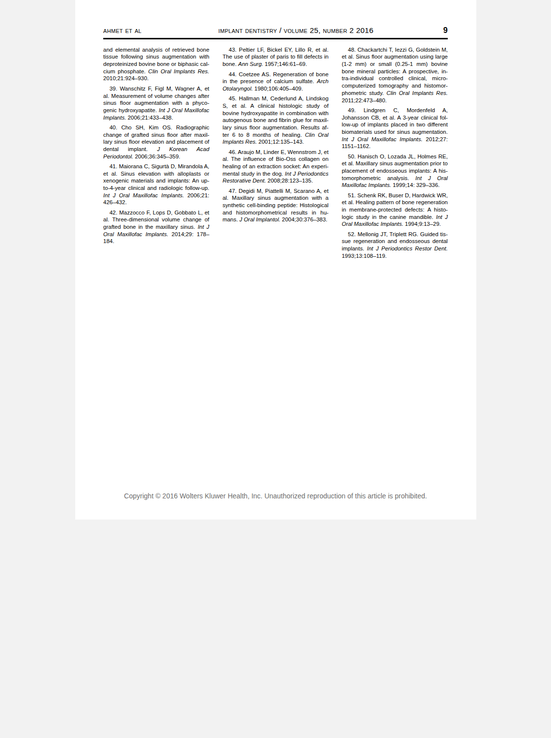Ahmet et al
Implant Dentistry / Volume 25, Number 2 2016
9
and elemental analysis of retrieved bone tissue following sinus augmentation with deproteinized bovine bone or biphasic calcium phosphate. Clin Oral Implants Res. 2010;21:924–930.
39. Wanschitz F, Figl M, Wagner A, et al. Measurement of volume changes after sinus floor augmentation with a phycogenic hydroxyapatite. Int J Oral Maxillofac Implants. 2006;21:433–438.
40. Cho SH, Kim OS. Radiographic change of grafted sinus floor after maxillary sinus floor elevation and placement of dental implant. J Korean Acad Periodontol. 2006;36:345–359.
41. Maiorana C, Sigurtà D, Mirandola A, et al. Sinus elevation with alloplasts or xenogenic materials and implants: An up-to-4-year clinical and radiologic follow-up. Int J Oral Maxillofac Implants. 2006;21: 426–432.
42. Mazzocco F, Lops D, Gobbato L, et al. Three-dimensional volume change of grafted bone in the maxillary sinus. Int J Oral Maxillofac Implants. 2014;29: 178–184.
43. Peltier LF, Bickel EY, Lillo R, et al. The use of plaster of paris to fill defects in bone. Ann Surg. 1957;146:61–69.
44. Coetzee AS. Regeneration of bone in the presence of calcium sulfate. Arch Otolaryngol. 1980;106:405–409.
45. Hallman M, Cederlund A, Lindskog S, et al. A clinical histologic study of bovine hydroxyapatite in combination with autogenous bone and fibrin glue for maxillary sinus floor augmentation. Results after 6 to 8 months of healing. Clin Oral Implants Res. 2001;12:135–143.
46. Araujo M, Linder E, Wennstrom J, et al. The influence of Bio-Oss collagen on healing of an extraction socket: An experimental study in the dog. Int J Periodontics Restorative Dent. 2008;28:123–135.
47. Degidi M, Piattelli M, Scarano A, et al. Maxillary sinus augmentation with a synthetic cell-binding peptide: Histological and histomorphometrical results in humans. J Oral Implantol. 2004;30:376–383.
48. Chackartchi T, Iezzi G, Goldstein M, et al. Sinus floor augmentation using large (1-2 mm) or small (0.25-1 mm) bovine bone mineral particles: A prospective, intra-individual controlled clinical, micro-computerized tomography and histomorphometric study. Clin Oral Implants Res. 2011;22:473–480.
49. Lindgren C, Mordenfeld A, Johansson CB, et al. A 3-year clinical follow-up of implants placed in two different biomaterials used for sinus augmentation. Int J Oral Maxillofac Implants. 2012;27: 1151–1162.
50. Hanisch O, Lozada JL, Holmes RE, et al. Maxillary sinus augmentation prior to placement of endosseous implants: A histomorphometric analysis. Int J Oral Maxillofac Implants. 1999;14: 329–336.
51. Schenk RK, Buser D, Hardwick WR, et al. Healing pattern of bone regeneration in membrane-protected defects: A histologic study in the canine mandible. Int J Oral Maxillofac Implants. 1994;9:13–29.
52. Mellonig JT, Triplett RG. Guided tissue regeneration and endosseous dental implants. Int J Periodontics Restor Dent. 1993;13:108–119.
Copyright © 2016 Wolters Kluwer Health, Inc. Unauthorized reproduction of this article is prohibited.